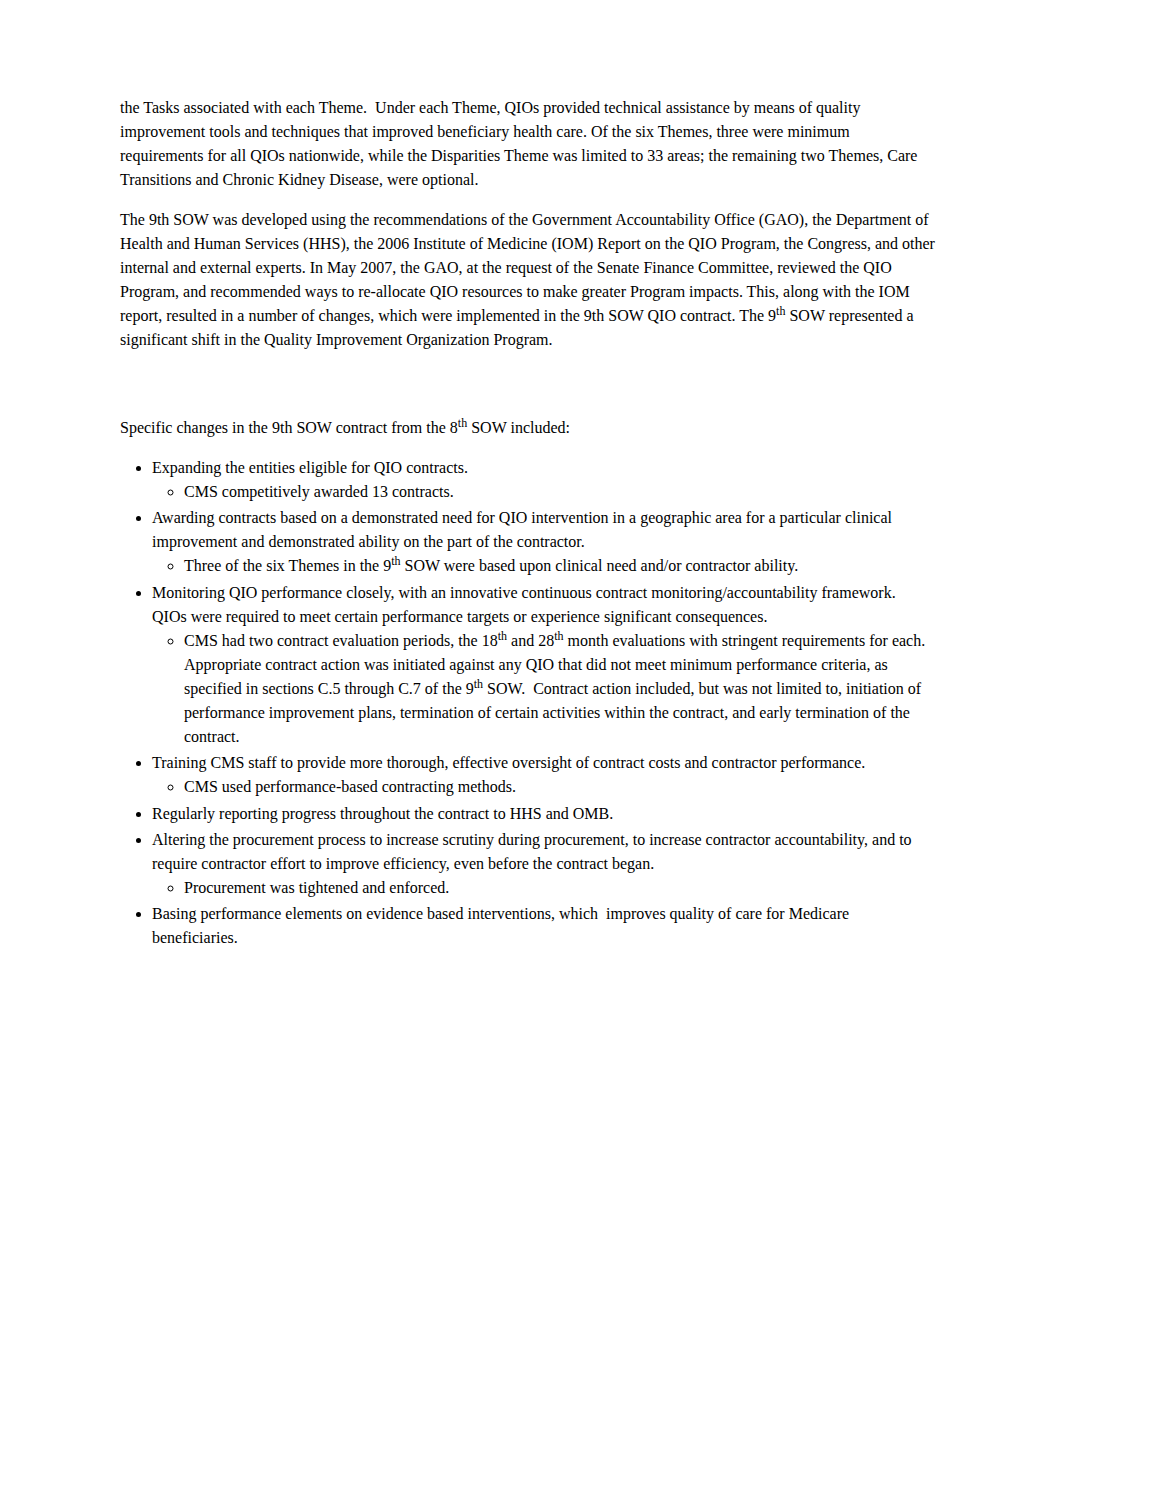the Tasks associated with each Theme. Under each Theme, QIOs provided technical assistance by means of quality improvement tools and techniques that improved beneficiary health care. Of the six Themes, three were minimum requirements for all QIOs nationwide, while the Disparities Theme was limited to 33 areas; the remaining two Themes, Care Transitions and Chronic Kidney Disease, were optional.
The 9th SOW was developed using the recommendations of the Government Accountability Office (GAO), the Department of Health and Human Services (HHS), the 2006 Institute of Medicine (IOM) Report on the QIO Program, the Congress, and other internal and external experts. In May 2007, the GAO, at the request of the Senate Finance Committee, reviewed the QIO Program, and recommended ways to re-allocate QIO resources to make greater Program impacts. This, along with the IOM report, resulted in a number of changes, which were implemented in the 9th SOW QIO contract. The 9th SOW represented a significant shift in the Quality Improvement Organization Program.
Specific changes in the 9th SOW contract from the 8th SOW included:
Expanding the entities eligible for QIO contracts.
CMS competitively awarded 13 contracts.
Awarding contracts based on a demonstrated need for QIO intervention in a geographic area for a particular clinical improvement and demonstrated ability on the part of the contractor.
Three of the six Themes in the 9th SOW were based upon clinical need and/or contractor ability.
Monitoring QIO performance closely, with an innovative continuous contract monitoring/accountability framework. QIOs were required to meet certain performance targets or experience significant consequences.
CMS had two contract evaluation periods, the 18th and 28th month evaluations with stringent requirements for each. Appropriate contract action was initiated against any QIO that did not meet minimum performance criteria, as specified in sections C.5 through C.7 of the 9th SOW. Contract action included, but was not limited to, initiation of performance improvement plans, termination of certain activities within the contract, and early termination of the contract.
Training CMS staff to provide more thorough, effective oversight of contract costs and contractor performance.
CMS used performance-based contracting methods.
Regularly reporting progress throughout the contract to HHS and OMB.
Altering the procurement process to increase scrutiny during procurement, to increase contractor accountability, and to require contractor effort to improve efficiency, even before the contract began.
Procurement was tightened and enforced.
Basing performance elements on evidence based interventions, which improves quality of care for Medicare beneficiaries.